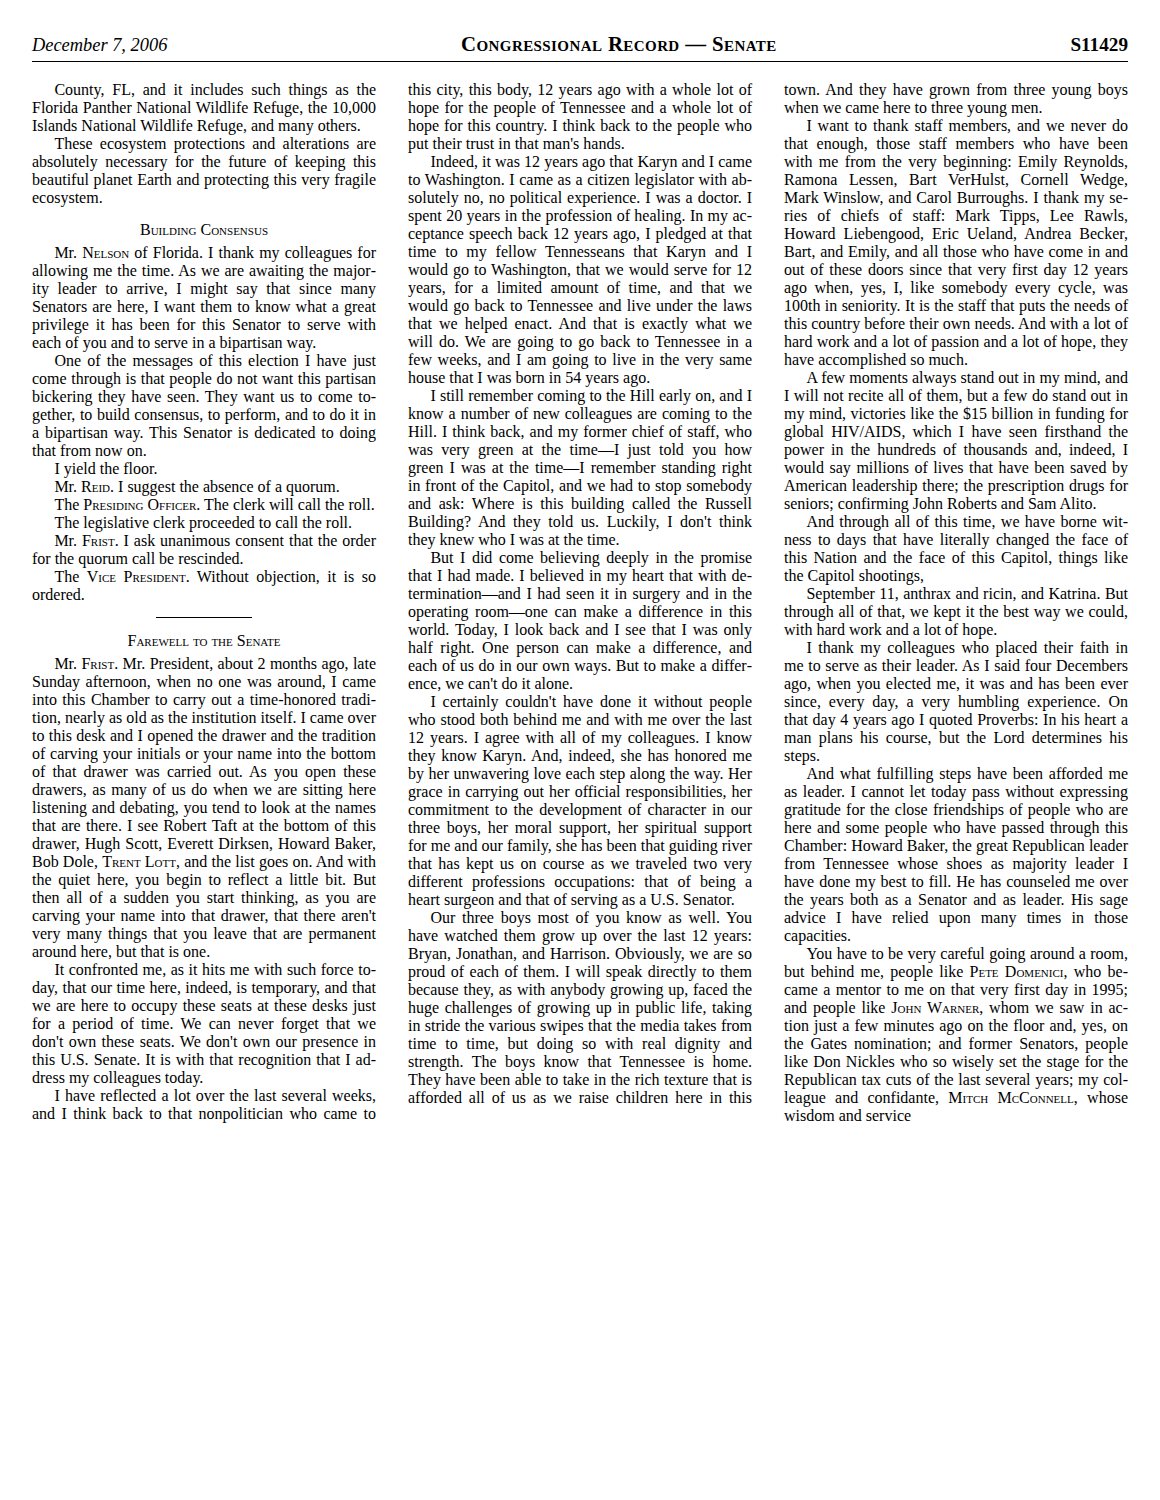December 7, 2006
Congressional Record — Senate
S11429
County, FL, and it includes such things as the Florida Panther National Wildlife Refuge, the 10,000 Islands National Wildlife Refuge, and many others.
These ecosystem protections and alterations are absolutely necessary for the future of keeping this beautiful planet Earth and protecting this very fragile ecosystem.
Building Consensus
Mr. Nelson of Florida. I thank my colleagues for allowing me the time. As we are awaiting the majority leader to arrive, I might say that since many Senators are here, I want them to know what a great privilege it has been for this Senator to serve with each of you and to serve in a bipartisan way.
One of the messages of this election I have just come through is that people do not want this partisan bickering they have seen. They want us to come together, to build consensus, to perform, and to do it in a bipartisan way. This Senator is dedicated to doing that from now on.
I yield the floor.
Mr. Reid. I suggest the absence of a quorum.
The Presiding Officer. The clerk will call the roll.
The legislative clerk proceeded to call the roll.
Mr. Frist. I ask unanimous consent that the order for the quorum call be rescinded.
The Vice President. Without objection, it is so ordered.
Farewell to the Senate
Mr. Frist. Mr. President, about 2 months ago, late Sunday afternoon, when no one was around, I came into this Chamber to carry out a time-honored tradition, nearly as old as the institution itself. I came over to this desk and I opened the drawer and the tradition of carving your initials or your name into the bottom of that drawer was carried out. As you open these drawers, as many of us do when we are sitting here listening and debating, you tend to look at the names that are there. I see Robert Taft at the bottom of this drawer, Hugh Scott, Everett Dirksen, Howard Baker, Bob Dole, Trent Lott, and the list goes on. And with the quiet here, you begin to reflect a little bit. But then all of a sudden you start thinking, as you are carving your name into that drawer, that there aren't very many things that you leave that are permanent around here, but that is one.
It confronted me, as it hits me with such force today, that our time here, indeed, is temporary, and that we are here to occupy these seats at these desks just for a period of time. We can never forget that we don't own these seats. We don't own our presence in this U.S. Senate. It is with that recognition that I address my colleagues today.
I have reflected a lot over the last several weeks, and I think back to that nonpolitician who came to this city, this body, 12 years ago with a whole lot of hope for the people of Tennessee and a whole lot of hope for this country. I think back to the people who put their trust in that man's hands.
Indeed, it was 12 years ago that Karyn and I came to Washington. I came as a citizen legislator with absolutely no, no political experience. I was a doctor. I spent 20 years in the profession of healing. In my acceptance speech back 12 years ago, I pledged at that time to my fellow Tennesseans that Karyn and I would go to Washington, that we would serve for 12 years, for a limited amount of time, and that we would go back to Tennessee and live under the laws that we helped enact. And that is exactly what we will do. We are going to go back to Tennessee in a few weeks, and I am going to live in the very same house that I was born in 54 years ago.
I still remember coming to the Hill early on, and I know a number of new colleagues are coming to the Hill. I think back, and my former chief of staff, who was very green at the time—I just told you how green I was at the time—I remember standing right in front of the Capitol, and we had to stop somebody and ask: Where is this building called the Russell Building? And they told us. Luckily, I don't think they knew who I was at the time.
But I did come believing deeply in the promise that I had made. I believed in my heart that with determination—and I had seen it in surgery and in the operating room—one can make a difference in this world. Today, I look back and I see that I was only half right. One person can make a difference, and each of us do in our own ways. But to make a difference, we can't do it alone.
I certainly couldn't have done it without people who stood both behind me and with me over the last 12 years. I agree with all of my colleagues. I know they know Karyn. And, indeed, she has honored me by her unwavering love each step along the way. Her grace in carrying out her official responsibilities, her commitment to the development of character in our three boys, her moral support, her spiritual support for me and our family, she has been that guiding river that has kept us on course as we traveled two very different professions occupations: that of being a heart surgeon and that of serving as a U.S. Senator.
Our three boys most of you know as well. You have watched them grow up over the last 12 years: Bryan, Jonathan, and Harrison. Obviously, we are so proud of each of them. I will speak directly to them because they, as with anybody growing up, faced the huge challenges of growing up in public life, taking in stride the various swipes that the media takes from time to time, but doing so with real dignity and strength. The boys know that Tennessee is home. They have been able to take in the rich texture that is afforded all of us as we raise children here in this town. And they have grown from three young boys when we came here to three young men.
I want to thank staff members, and we never do that enough, those staff members who have been with me from the very beginning: Emily Reynolds, Ramona Lessen, Bart VerHulst, Cornell Wedge, Mark Winslow, and Carol Burroughs. I thank my series of chiefs of staff: Mark Tipps, Lee Rawls, Howard Liebengood, Eric Ueland, Andrea Becker, Bart, and Emily, and all those who have come in and out of these doors since that very first day 12 years ago when, yes, I, like somebody every cycle, was 100th in seniority. It is the staff that puts the needs of this country before their own needs. And with a lot of hard work and a lot of passion and a lot of hope, they have accomplished so much.
A few moments always stand out in my mind, and I will not recite all of them, but a few do stand out in my mind, victories like the $15 billion in funding for global HIV/AIDS, which I have seen firsthand the power in the hundreds of thousands and, indeed, I would say millions of lives that have been saved by American leadership there; the prescription drugs for seniors; confirming John Roberts and Sam Alito.
And through all of this time, we have borne witness to days that have literally changed the face of this Nation and the face of this Capitol, things like the Capitol shootings,
September 11, anthrax and ricin, and Katrina. But through all of that, we kept it the best way we could, with hard work and a lot of hope.
I thank my colleagues who placed their faith in me to serve as their leader. As I said four Decembers ago, when you elected me, it was and has been ever since, every day, a very humbling experience. On that day 4 years ago I quoted Proverbs: In his heart a man plans his course, but the Lord determines his steps.
And what fulfilling steps have been afforded me as leader. I cannot let today pass without expressing gratitude for the close friendships of people who are here and some people who have passed through this Chamber: Howard Baker, the great Republican leader from Tennessee whose shoes as majority leader I have done my best to fill. He has counseled me over the years both as a Senator and as leader. His sage advice I have relied upon many times in those capacities.
You have to be very careful going around a room, but behind me, people like Pete Domenici, who became a mentor to me on that very first day in 1995; and people like John Warner, whom we saw in action just a few minutes ago on the floor and, yes, on the Gates nomination; and former Senators, people like Don Nickles who so wisely set the stage for the Republican tax cuts of the last several years; my colleague and confidante, Mitch McConnell, whose wisdom and service